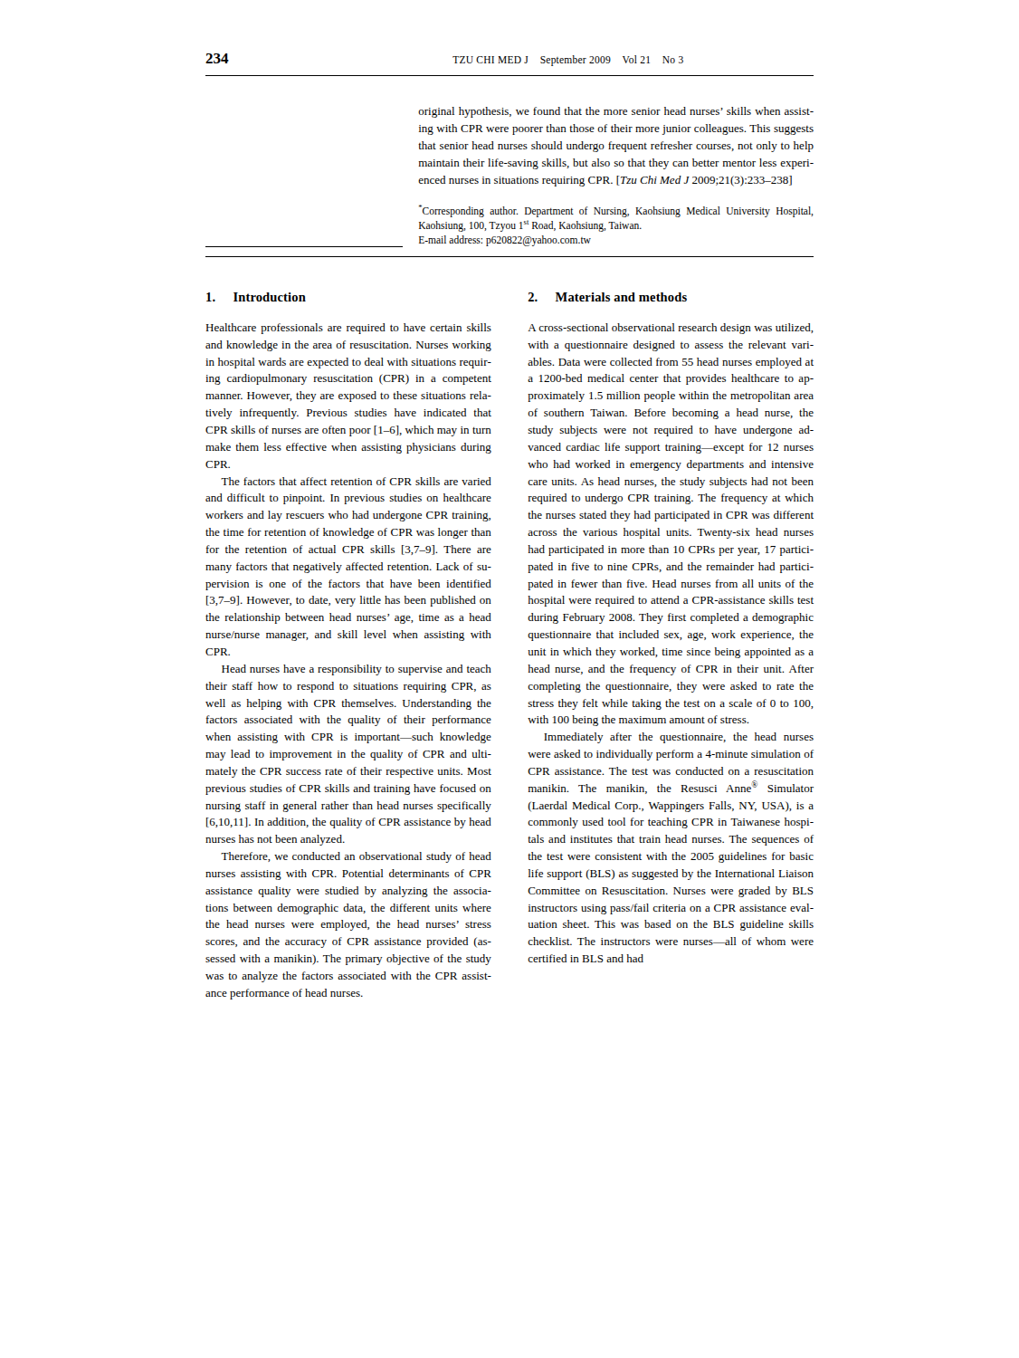234
TZU CHI MED J September 2009 Vol 21 No 3
original hypothesis, we found that the more senior head nurses’ skills when assisting with CPR were poorer than those of their more junior colleagues. This suggests that senior head nurses should undergo frequent refresher courses, not only to help maintain their life-saving skills, but also so that they can better mentor less experienced nurses in situations requiring CPR. [Tzu Chi Med J 2009;21(3):233–238]
*Corresponding author. Department of Nursing, Kaohsiung Medical University Hospital, Kaohsiung, 100, Tzyou 1st Road, Kaohsiung, Taiwan.
E-mail address: p620822@yahoo.com.tw
1. Introduction
Healthcare professionals are required to have certain skills and knowledge in the area of resuscitation. Nurses working in hospital wards are expected to deal with situations requiring cardiopulmonary resuscitation (CPR) in a competent manner. However, they are exposed to these situations relatively infrequently. Previous studies have indicated that CPR skills of nurses are often poor [1–6], which may in turn make them less effective when assisting physicians during CPR.
The factors that affect retention of CPR skills are varied and difficult to pinpoint. In previous studies on healthcare workers and lay rescuers who had undergone CPR training, the time for retention of knowledge of CPR was longer than for the retention of actual CPR skills [3,7–9]. There are many factors that negatively affected retention. Lack of supervision is one of the factors that have been identified [3,7–9]. However, to date, very little has been published on the relationship between head nurses’ age, time as a head nurse/nurse manager, and skill level when assisting with CPR.
Head nurses have a responsibility to supervise and teach their staff how to respond to situations requiring CPR, as well as helping with CPR themselves. Understanding the factors associated with the quality of their performance when assisting with CPR is important—such knowledge may lead to improvement in the quality of CPR and ultimately the CPR success rate of their respective units. Most previous studies of CPR skills and training have focused on nursing staff in general rather than head nurses specifically [6,10,11]. In addition, the quality of CPR assistance by head nurses has not been analyzed.
Therefore, we conducted an observational study of head nurses assisting with CPR. Potential determinants of CPR assistance quality were studied by analyzing the associations between demographic data, the different units where the head nurses were employed, the head nurses’ stress scores, and the accuracy of CPR assistance provided (assessed with a manikin). The primary objective of the study was to analyze the factors associated with the CPR assistance performance of head nurses.
2. Materials and methods
A cross-sectional observational research design was utilized, with a questionnaire designed to assess the relevant variables. Data were collected from 55 head nurses employed at a 1200-bed medical center that provides healthcare to approximately 1.5 million people within the metropolitan area of southern Taiwan. Before becoming a head nurse, the study subjects were not required to have undergone advanced cardiac life support training—except for 12 nurses who had worked in emergency departments and intensive care units. As head nurses, the study subjects had not been required to undergo CPR training. The frequency at which the nurses stated they had participated in CPR was different across the various hospital units. Twenty-six head nurses had participated in more than 10 CPRs per year, 17 participated in five to nine CPRs, and the remainder had participated in fewer than five. Head nurses from all units of the hospital were required to attend a CPR-assistance skills test during February 2008. They first completed a demographic questionnaire that included sex, age, work experience, the unit in which they worked, time since being appointed as a head nurse, and the frequency of CPR in their unit. After completing the questionnaire, they were asked to rate the stress they felt while taking the test on a scale of 0 to 100, with 100 being the maximum amount of stress.
Immediately after the questionnaire, the head nurses were asked to individually perform a 4-minute simulation of CPR assistance. The test was conducted on a resuscitation manikin. The manikin, the Resusci Anne® Simulator (Laerdal Medical Corp., Wappingers Falls, NY, USA), is a commonly used tool for teaching CPR in Taiwanese hospitals and institutes that train head nurses. The sequences of the test were consistent with the 2005 guidelines for basic life support (BLS) as suggested by the International Liaison Committee on Resuscitation. Nurses were graded by BLS instructors using pass/fail criteria on a CPR assistance evaluation sheet. This was based on the BLS guideline skills checklist. The instructors were nurses—all of whom were certified in BLS and had